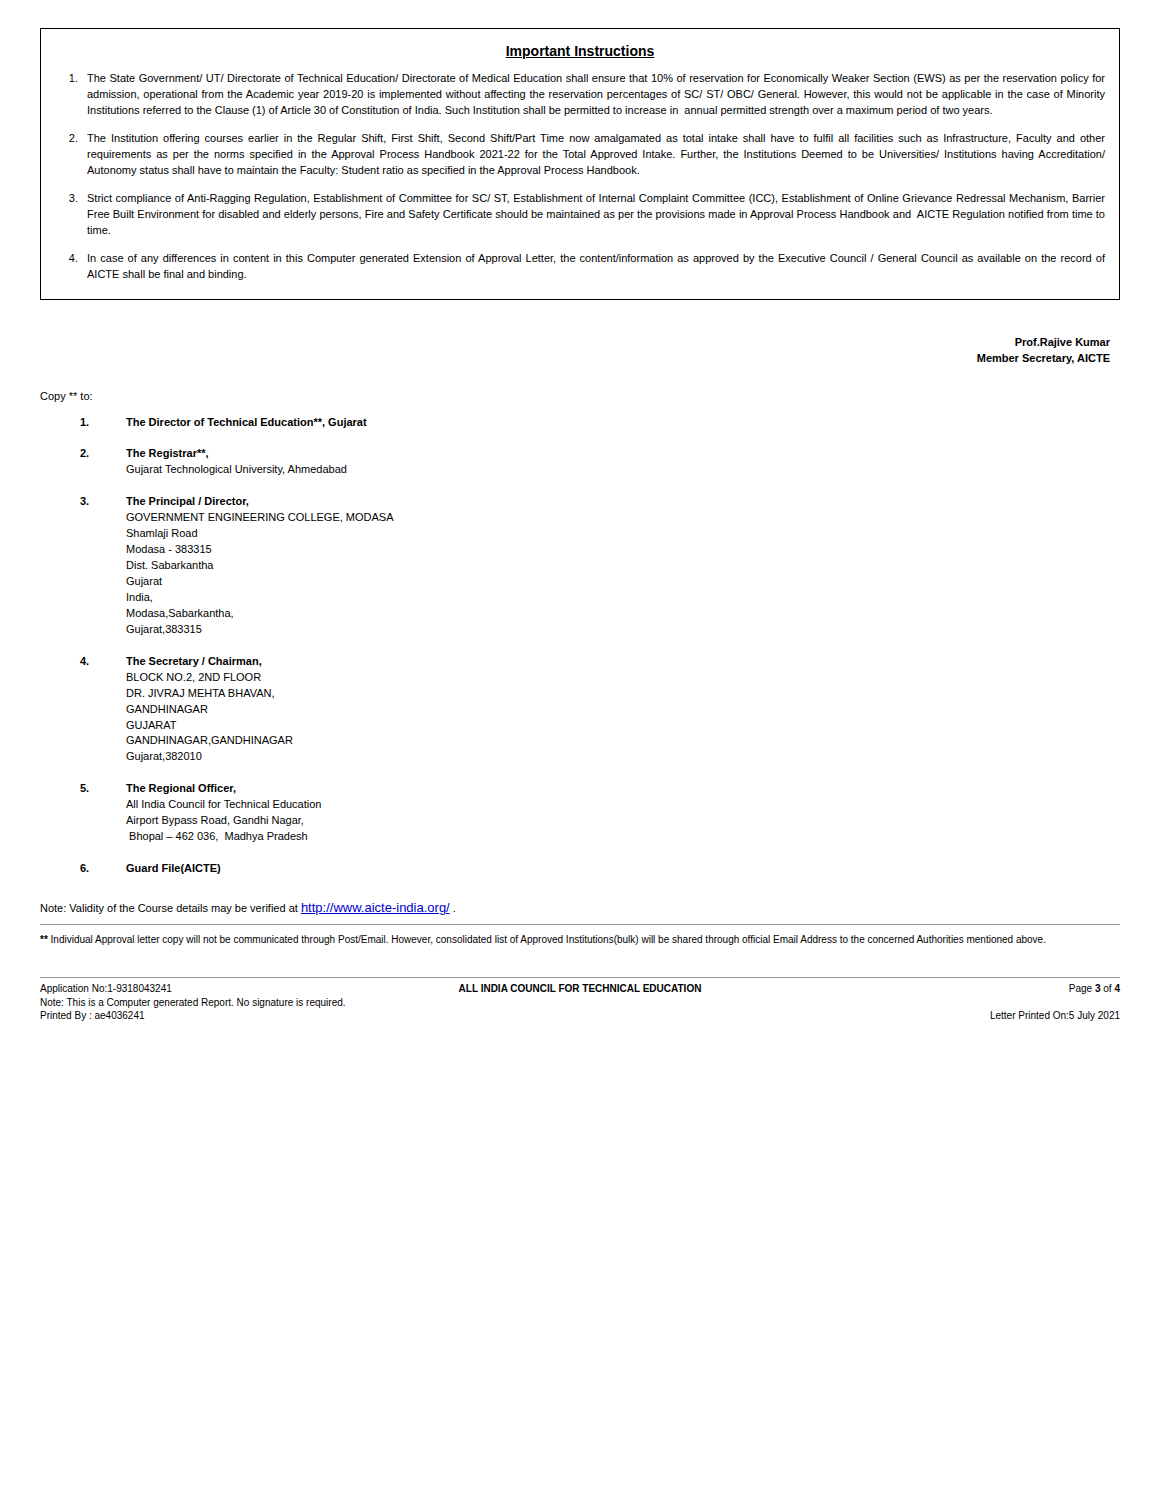Important Instructions
The State Government/ UT/ Directorate of Technical Education/ Directorate of Medical Education shall ensure that 10% of reservation for Economically Weaker Section (EWS) as per the reservation policy for admission, operational from the Academic year 2019-20 is implemented without affecting the reservation percentages of SC/ ST/ OBC/ General. However, this would not be applicable in the case of Minority Institutions referred to the Clause (1) of Article 30 of Constitution of India. Such Institution shall be permitted to increase in annual permitted strength over a maximum period of two years.
The Institution offering courses earlier in the Regular Shift, First Shift, Second Shift/Part Time now amalgamated as total intake shall have to fulfil all facilities such as Infrastructure, Faculty and other requirements as per the norms specified in the Approval Process Handbook 2021-22 for the Total Approved Intake. Further, the Institutions Deemed to be Universities/ Institutions having Accreditation/ Autonomy status shall have to maintain the Faculty: Student ratio as specified in the Approval Process Handbook.
Strict compliance of Anti-Ragging Regulation, Establishment of Committee for SC/ ST, Establishment of Internal Complaint Committee (ICC), Establishment of Online Grievance Redressal Mechanism, Barrier Free Built Environment for disabled and elderly persons, Fire and Safety Certificate should be maintained as per the provisions made in Approval Process Handbook and AICTE Regulation notified from time to time.
In case of any differences in content in this Computer generated Extension of Approval Letter, the content/information as approved by the Executive Council / General Council as available on the record of AICTE shall be final and binding.
Prof.Rajive Kumar
Member Secretary, AICTE
Copy ** to:
| 1. | The Director of Technical Education**, Gujarat |
| 2. | The Registrar**, Gujarat Technological University, Ahmedabad |
| 3. | The Principal / Director, GOVERNMENT ENGINEERING COLLEGE, MODASA Shamlaji Road Modasa - 383315 Dist. Sabarkantha Gujarat India, Modasa,Sabarkantha, Gujarat,383315 |
| 4. | The Secretary / Chairman, BLOCK NO.2, 2ND FLOOR DR. JIVRAJ MEHTA BHAVAN, GANDHINAGAR GUJARAT GANDHINAGAR,GANDHINAGAR Gujarat,382010 |
| 5. | The Regional Officer, All India Council for Technical Education Airport Bypass Road, Gandhi Nagar, Bhopal – 462 036, Madhya Pradesh |
| 6. | Guard File(AICTE) |
Note: Validity of the Course details may be verified at http://www.aicte-india.org/ .
** Individual Approval letter copy will not be communicated through Post/Email. However, consolidated list of Approved Institutions(bulk) will be shared through official Email Address to the concerned Authorities mentioned above.
Application No:1-9318043241
Note: This is a Computer generated Report. No signature is required.
Printed By : ae4036241
ALL INDIA COUNCIL FOR TECHNICAL EDUCATION
Page 3 of 4
Letter Printed On:5 July 2021